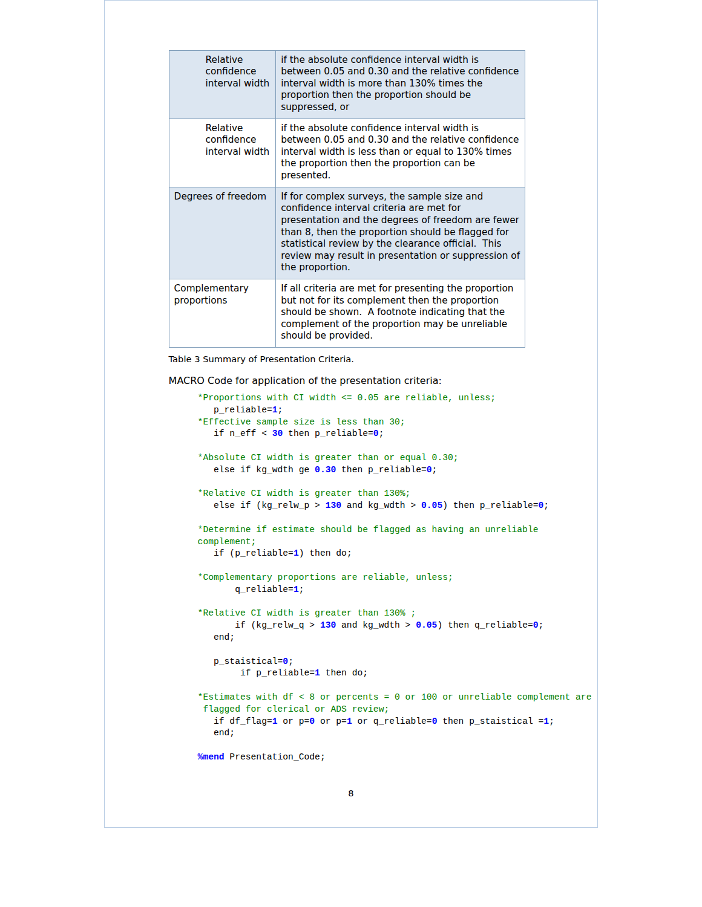| Relative confidence interval width | if the absolute confidence interval width is between 0.05 and 0.30 and the relative confidence interval width is more than 130% times the proportion then the proportion should be suppressed, or |
| Relative confidence interval width | if the absolute confidence interval width is between 0.05 and 0.30 and the relative confidence interval width is less than or equal to 130% times the proportion then the proportion can be presented. |
| Degrees of freedom | If for complex surveys, the sample size and confidence interval criteria are met for presentation and the degrees of freedom are fewer than 8, then the proportion should be flagged for statistical review by the clearance official. This review may result in presentation or suppression of the proportion. |
| Complementary proportions | If all criteria are met for presenting the proportion but not for its complement then the proportion should be shown. A footnote indicating that the complement of the proportion may be unreliable should be provided. |
Table 3 Summary of Presentation Criteria.
MACRO Code for application of the presentation criteria:
*Proportions with CI width <= 0.05 are reliable, unless;
   p_reliable=1;
*Effective sample size is less than 30;
   if n_eff < 30 then p_reliable=0;

*Absolute CI width is greater than or equal 0.30;
   else if kg_wdth ge 0.30 then p_reliable=0;

*Relative CI width is greater than 130%;
   else if (kg_relw_p > 130 and kg_wdth > 0.05) then p_reliable=0;

*Determine if estimate should be flagged as having an unreliable
complement;
   if (p_reliable=1) then do;

*Complementary proportions are reliable, unless;
       q_reliable=1;

*Relative CI width is greater than 130% ;
       if (kg_relw_q > 130 and kg_wdth > 0.05) then q_reliable=0;
   end;

   p_staistical=0;
        if p_reliable=1 then do;

*Estimates with df < 8 or percents = 0 or 100 or unreliable complement are
 flagged for clerical or ADS review;
   if df_flag=1 or p=0 or p=1 or q_reliable=0 then p_staistical =1;
   end;

%mend Presentation_Code;
8